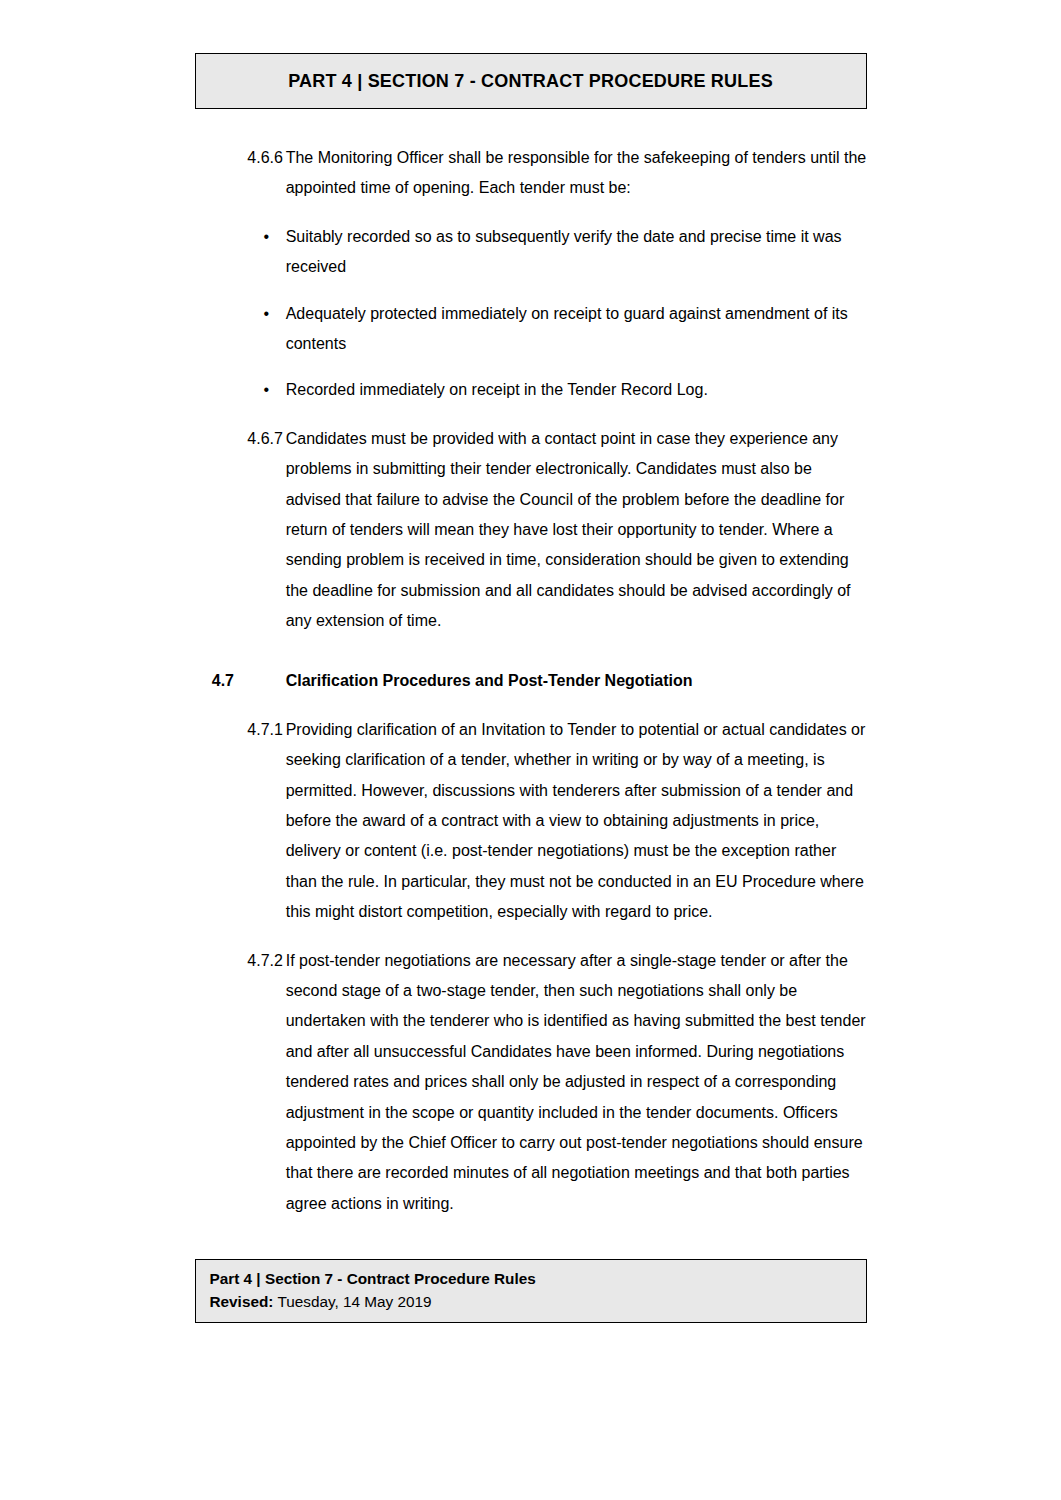PART 4 | SECTION 7 - CONTRACT PROCEDURE RULES
4.6.6
The Monitoring Officer shall be responsible for the safekeeping of tenders until the appointed time of opening. Each tender must be:
• Suitably recorded so as to subsequently verify the date and precise time it was received
• Adequately protected immediately on receipt to guard against amendment of its contents
• Recorded immediately on receipt in the Tender Record Log.
4.6.7
Candidates must be provided with a contact point in case they experience any problems in submitting their tender electronically. Candidates must also be advised that failure to advise the Council of the problem before the deadline for return of tenders will mean they have lost their opportunity to tender. Where a sending problem is received in time, consideration should be given to extending the deadline for submission and all candidates should be advised accordingly of any extension of time.
4.7
Clarification Procedures and Post-Tender Negotiation
4.7.1
Providing clarification of an Invitation to Tender to potential or actual candidates or seeking clarification of a tender, whether in writing or by way of a meeting, is permitted. However, discussions with tenderers after submission of a tender and before the award of a contract with a view to obtaining adjustments in price, delivery or content (i.e. post-tender negotiations) must be the exception rather than the rule. In particular, they must not be conducted in an EU Procedure where this might distort competition, especially with regard to price.
4.7.2
If post-tender negotiations are necessary after a single-stage tender or after the second stage of a two-stage tender, then such negotiations shall only be undertaken with the tenderer who is identified as having submitted the best tender and after all unsuccessful Candidates have been informed. During negotiations tendered rates and prices shall only be adjusted in respect of a corresponding adjustment in the scope or quantity included in the tender documents. Officers appointed by the Chief Officer to carry out post-tender negotiations should ensure that there are recorded minutes of all negotiation meetings and that both parties agree actions in writing.
Part 4 | Section 7 - Contract Procedure Rules
Revised: Tuesday, 14 May 2019